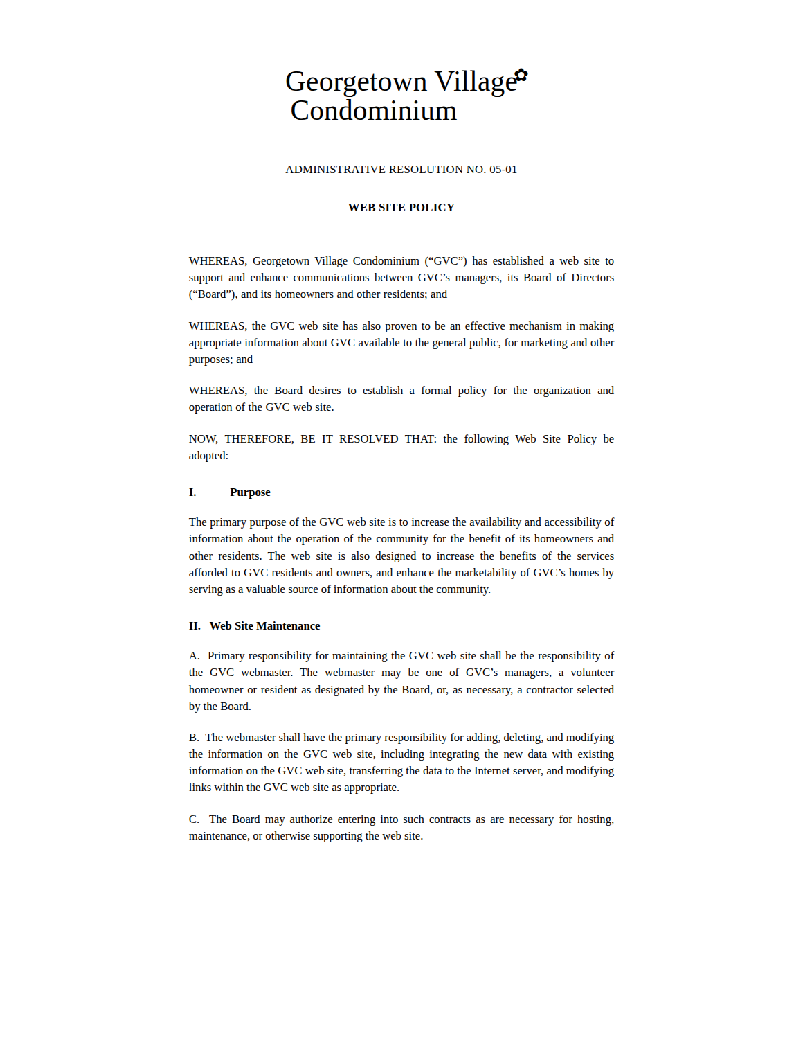Georgetown Village✿ Condominium
ADMINISTRATIVE RESOLUTION NO. 05-01
WEB SITE POLICY
WHEREAS, Georgetown Village Condominium (“GVC”) has established a web site to support and enhance communications between GVC’s managers, its Board of Directors (“Board”), and its homeowners and other residents; and
WHEREAS, the GVC web site has also proven to be an effective mechanism in making appropriate information about GVC available to the general public, for marketing and other purposes; and
WHEREAS, the Board desires to establish a formal policy for the organization and operation of the GVC web site.
NOW, THEREFORE, BE IT RESOLVED THAT: the following Web Site Policy be adopted:
I. Purpose
The primary purpose of the GVC web site is to increase the availability and accessibility of information about the operation of the community for the benefit of its homeowners and other residents. The web site is also designed to increase the benefits of the services afforded to GVC residents and owners, and enhance the marketability of GVC’s homes by serving as a valuable source of information about the community.
II. Web Site Maintenance
A. Primary responsibility for maintaining the GVC web site shall be the responsibility of the GVC webmaster. The webmaster may be one of GVC’s managers, a volunteer homeowner or resident as designated by the Board, or, as necessary, a contractor selected by the Board.
B. The webmaster shall have the primary responsibility for adding, deleting, and modifying the information on the GVC web site, including integrating the new data with existing information on the GVC web site, transferring the data to the Internet server, and modifying links within the GVC web site as appropriate.
C. The Board may authorize entering into such contracts as are necessary for hosting, maintenance, or otherwise supporting the web site.